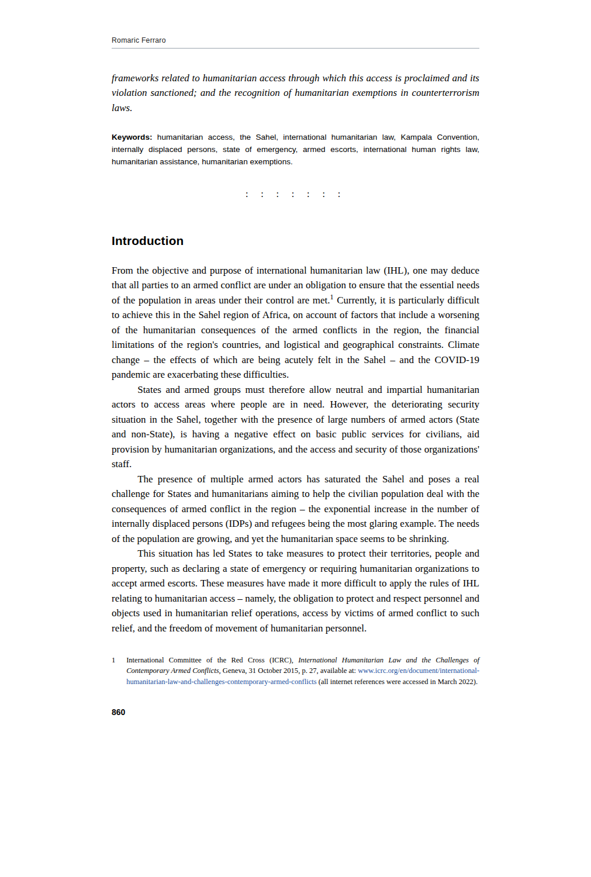Romaric Ferraro
frameworks related to humanitarian access through which this access is proclaimed and its violation sanctioned; and the recognition of humanitarian exemptions in counterterrorism laws.
Keywords: humanitarian access, the Sahel, international humanitarian law, Kampala Convention, internally displaced persons, state of emergency, armed escorts, international human rights law, humanitarian assistance, humanitarian exemptions.
: : : : : : :
Introduction
From the objective and purpose of international humanitarian law (IHL), one may deduce that all parties to an armed conflict are under an obligation to ensure that the essential needs of the population in areas under their control are met.1 Currently, it is particularly difficult to achieve this in the Sahel region of Africa, on account of factors that include a worsening of the humanitarian consequences of the armed conflicts in the region, the financial limitations of the region's countries, and logistical and geographical constraints. Climate change – the effects of which are being acutely felt in the Sahel – and the COVID-19 pandemic are exacerbating these difficulties.
States and armed groups must therefore allow neutral and impartial humanitarian actors to access areas where people are in need. However, the deteriorating security situation in the Sahel, together with the presence of large numbers of armed actors (State and non-State), is having a negative effect on basic public services for civilians, aid provision by humanitarian organizations, and the access and security of those organizations' staff.
The presence of multiple armed actors has saturated the Sahel and poses a real challenge for States and humanitarians aiming to help the civilian population deal with the consequences of armed conflict in the region – the exponential increase in the number of internally displaced persons (IDPs) and refugees being the most glaring example. The needs of the population are growing, and yet the humanitarian space seems to be shrinking.
This situation has led States to take measures to protect their territories, people and property, such as declaring a state of emergency or requiring humanitarian organizations to accept armed escorts. These measures have made it more difficult to apply the rules of IHL relating to humanitarian access – namely, the obligation to protect and respect personnel and objects used in humanitarian relief operations, access by victims of armed conflict to such relief, and the freedom of movement of humanitarian personnel.
1 International Committee of the Red Cross (ICRC), International Humanitarian Law and the Challenges of Contemporary Armed Conflicts, Geneva, 31 October 2015, p. 27, available at: www.icrc.org/en/document/international-humanitarian-law-and-challenges-contemporary-armed-conflicts (all internet references were accessed in March 2022).
860